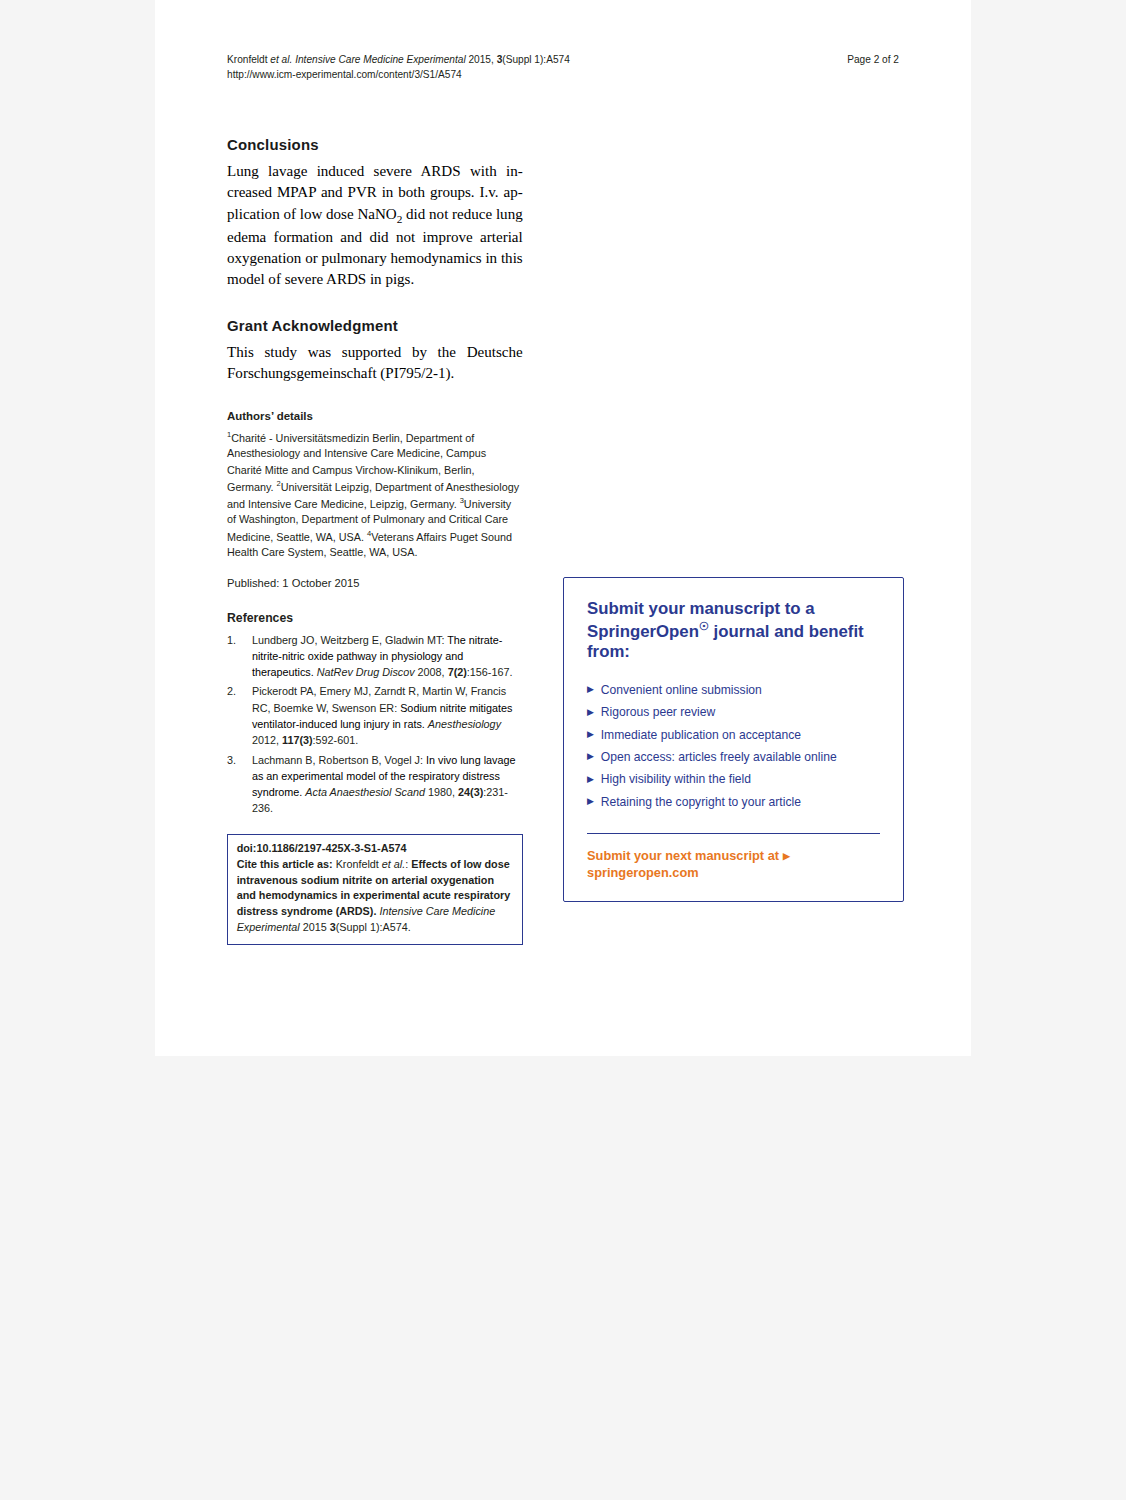Kronfeldt et al. Intensive Care Medicine Experimental 2015, 3(Suppl 1):A574 http://www.icm-experimental.com/content/3/S1/A574
Page 2 of 2
Conclusions
Lung lavage induced severe ARDS with increased MPAP and PVR in both groups. I.v. application of low dose NaNO2 did not reduce lung edema formation and did not improve arterial oxygenation or pulmonary hemodynamics in this model of severe ARDS in pigs.
Grant Acknowledgment
This study was supported by the Deutsche Forschungs­gemeinschaft (PI795/2-1).
Authors’ details
1Charité - Universitätsmedizin Berlin, Department of Anesthesiology and Intensive Care Medicine, Campus Charité Mitte and Campus Virchow-Klinikum, Berlin, Germany. 2Universität Leipzig, Department of Anesthesiology and Intensive Care Medicine, Leipzig, Germany. 3University of Washington, Department of Pulmonary and Critical Care Medicine, Seattle, WA, USA. 4Veterans Affairs Puget Sound Health Care System, Seattle, WA, USA.
Published: 1 October 2015
References
1. Lundberg JO, Weitzberg E, Gladwin MT: The nitrate-nitrite-nitric oxide pathway in physiology and therapeutics. NatRev Drug Discov 2008, 7(2):156-167.
2. Pickerodt PA, Emery MJ, Zarndt R, Martin W, Francis RC, Boemke W, Swenson ER: Sodium nitrite mitigates ventilator-induced lung injury in rats. Anesthesiology 2012, 117(3):592-601.
3. Lachmann B, Robertson B, Vogel J: In vivo lung lavage as an experimental model of the respiratory distress syndrome. Acta Anaesthesiol Scand 1980, 24(3):231-236.
doi:10.1186/2197-425X-3-S1-A574
Cite this article as: Kronfeldt et al.: Effects of low dose intravenous sodium nitrite on arterial oxygenation and hemodynamics in experimental acute respiratory distress syndrome (ARDS). Intensive Care Medicine Experimental 2015 3(Suppl 1):A574.
Submit your manuscript to a SpringerOpen☉ journal and benefit from:
Convenient online submission
Rigorous peer review
Immediate publication on acceptance
Open access: articles freely available online
High visibility within the field
Retaining the copyright to your article
Submit your next manuscript at ▶ springeropen.com